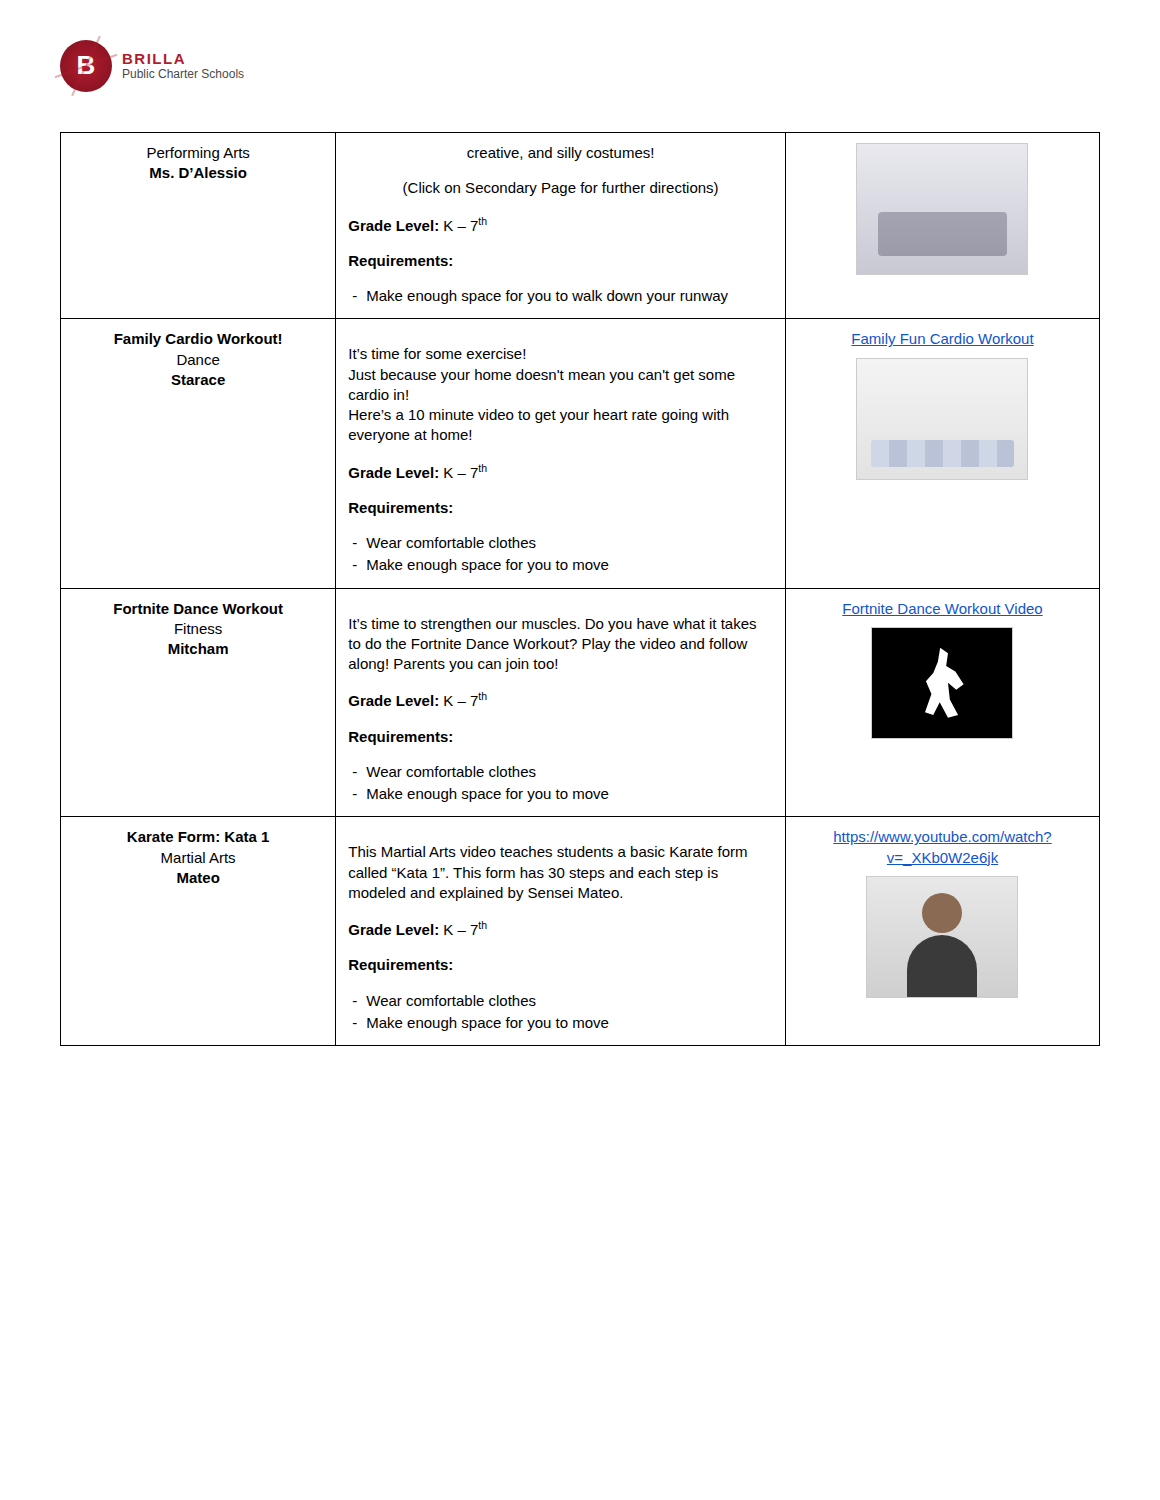B
BRILLA
Public Charter Schools
| Performing Arts Ms. D’Alessio | creative, and silly costumes! (Click on Secondary Page for further directions) Grade Level: K – 7 th Requirements: Make enough space for you to walk down your runway | |
| Family Cardio Workout! Dance Starace | It’s time for some exercise! Just because your home doesn't mean you can't get some cardio in! Here’s a 10 minute video to get your heart rate going with everyone at home! Grade Level: K – 7 th Requirements: Wear comfortable clothes Make enough space for you to move | Family Fun Cardio Workout |
| Fortnite Dance Workout Fitness Mitcham | It’s time to strengthen our muscles. Do you have what it takes to do the Fortnite Dance Workout? Play the video and follow along! Parents you can join too! Grade Level: K – 7 th Requirements: Wear comfortable clothes Make enough space for you to move | Fortnite Dance Workout Video |
| Karate Form: Kata 1 Martial Arts Mateo | This Martial Arts video teaches students a basic Karate form called “Kata 1”. This form has 30 steps and each step is modeled and explained by Sensei Mateo. Grade Level: K – 7 th Requirements: Wear comfortable clothes Make enough space for you to move | https://www.youtube.com/watch?v=_XKb0W2e6jk |